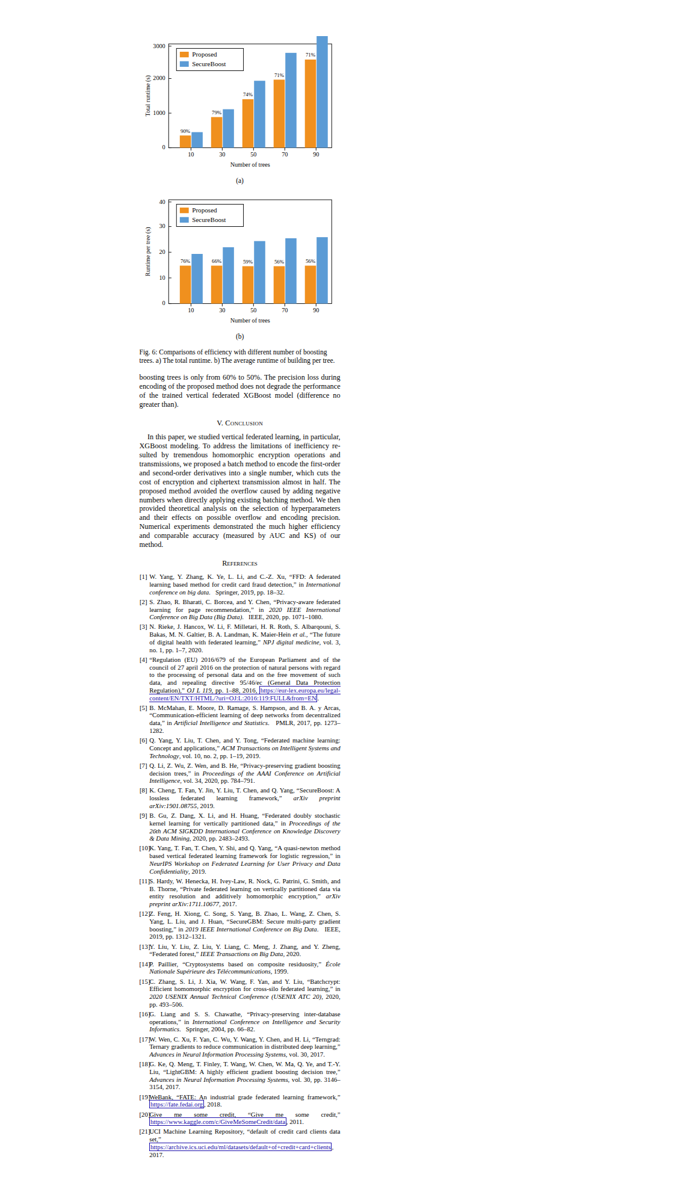0 1000 2000 3000 Total runtime (s) 90% 79% 74% 71% 71% 10 30 50 70 90 Number of trees Proposed SecureBoost
(a)
0 10 20 30 40 Runtime per tree (s) 76% 66% 59% 56% 56% 10 30 50 70 90 Number of trees Proposed SecureBoost
(b)
Fig. 6: Comparisons of efficiency with different number of boosting trees. a) The total runtime. b) The average runtime of building per tree.
boosting trees is only from 60% to 50%. The precision loss during encoding of the proposed method does not degrade the performance of the trained vertical federated XGBoost model (difference no greater than).
V. Conclusion
In this paper, we studied vertical federated learning, in particular, XGBoost modeling. To address the limitations of inefficiency resulted by tremendous homomorphic encryption operations and transmissions, we proposed a batch method to encode the first-order and second-order derivatives into a single number, which cuts the cost of encryption and ciphertext transmission almost in half. The proposed method avoided the overflow caused by adding negative numbers when directly applying existing batching method. We then provided theoretical analysis on the selection of hyperparameters and their effects on possible overflow and encoding precision. Numerical experiments demonstrated the much higher efficiency and comparable accuracy (measured by AUC and KS) of our method.
References
[1] W. Yang, Y. Zhang, K. Ye, L. Li, and C.-Z. Xu, “FFD: A federated learning based method for credit card fraud detection,” in International conference on big data. Springer, 2019, pp. 18–32.
[2] S. Zhao, R. Bharati, C. Borcea, and Y. Chen, “Privacy-aware federated learning for page recommendation,” in 2020 IEEE International Conference on Big Data (Big Data). IEEE, 2020, pp. 1071–1080.
[3] N. Rieke, J. Hancox, W. Li, F. Milletari, H. R. Roth, S. Albarqouni, S. Bakas, M. N. Galtier, B. A. Landman, K. Maier-Hein et al., “The future of digital health with federated learning,” NPJ digital medicine, vol. 3, no. 1, pp. 1–7, 2020.
[4]“Regulation (EU) 2016/679 of the European Parliament and of the council of 27 april 2016 on the protection of natural persons with regard to the processing of personal data and on the free movement of such data, and repealing directive 95/46/ec (General Data Protection Regulation),” OJ L 119, pp. 1–88, 2016, https://eur-lex.europa.eu/legal-content/EN/TXT/HTML/?uri=OJ:L:2016:119:FULL&from=EN.
[5] B. McMahan, E. Moore, D. Ramage, S. Hampson, and B. A. y Arcas, “Communication-efficient learning of deep networks from decentralized data,” in Artificial Intelligence and Statistics. PMLR, 2017, pp. 1273–1282.
[6] Q. Yang, Y. Liu, T. Chen, and Y. Tong, “Federated machine learning: Concept and applications,” ACM Transactions on Intelligent Systems and Technology, vol. 10, no. 2, pp. 1–19, 2019.
[7] Q. Li, Z. Wu, Z. Wen, and B. He, “Privacy-preserving gradient boosting decision trees,” in Proceedings of the AAAI Conference on Artificial Intelligence, vol. 34, 2020, pp. 784–791.
[8] K. Cheng, T. Fan, Y. Jin, Y. Liu, T. Chen, and Q. Yang, “SecureBoost: A lossless federated learning framework,” arXiv preprint arXiv:1901.08755, 2019.
[9] B. Gu, Z. Dang, X. Li, and H. Huang, “Federated doubly stochastic kernel learning for vertically partitioned data,” in Proceedings of the 26th ACM SIGKDD International Conference on Knowledge Discovery & Data Mining, 2020, pp. 2483–2493.
[10] K. Yang, T. Fan, T. Chen, Y. Shi, and Q. Yang, “A quasi-newton method based vertical federated learning framework for logistic regression,” in NeurIPS Workshop on Federated Learning for User Privacy and Data Confidentiality, 2019.
[11] S. Hardy, W. Henecka, H. Ivey-Law, R. Nock, G. Patrini, G. Smith, and B. Thorne, “Private federated learning on vertically partitioned data via entity resolution and additively homomorphic encryption,” arXiv preprint arXiv:1711.10677, 2017.
[12] Z. Feng, H. Xiong, C. Song, S. Yang, B. Zhao, L. Wang, Z. Chen, S. Yang, L. Liu, and J. Huan, “SecureGBM: Secure multi-party gradient boosting,” in 2019 IEEE International Conference on Big Data. IEEE, 2019, pp. 1312–1321.
[13] Y. Liu, Y. Liu, Z. Liu, Y. Liang, C. Meng, J. Zhang, and Y. Zheng, “Federated forest,” IEEE Transactions on Big Data, 2020.
[14] P. Paillier, “Cryptosystems based on composite residuosity,” École Nationale Supérieure des Télécommunications, 1999.
[15] C. Zhang, S. Li, J. Xia, W. Wang, F. Yan, and Y. Liu, “Batchcrypt: Efficient homomorphic encryption for cross-silo federated learning,” in 2020 USENIX Annual Technical Conference (USENIX ATC 20), 2020, pp. 493–506.
[16] G. Liang and S. S. Chawathe, “Privacy-preserving inter-database operations,” in International Conference on Intelligence and Security Informatics. Springer, 2004, pp. 66–82.
[17] W. Wen, C. Xu, F. Yan, C. Wu, Y. Wang, Y. Chen, and H. Li, “Terngrad: Ternary gradients to reduce communication in distributed deep learning,” Advances in Neural Information Processing Systems, vol. 30, 2017.
[18] G. Ke, Q. Meng, T. Finley, T. Wang, W. Chen, W. Ma, Q. Ye, and T.-Y. Liu, “LightGBM: A highly efficient gradient boosting decision tree,” Advances in Neural Information Processing Systems, vol. 30, pp. 3146–3154, 2017.
[19] WeBank, “FATE: An industrial grade federated learning framework,” https://fate.fedai.org, 2018.
[20] Give me some credit, “Give me some credit,” https://www.kaggle.com/c/GiveMeSomeCredit/data, 2011.
[21] UCI Machine Learning Repository, “default of credit card clients data set,” https://archive.ics.uci.edu/ml/datasets/default+of+credit+card+clients, 2017.